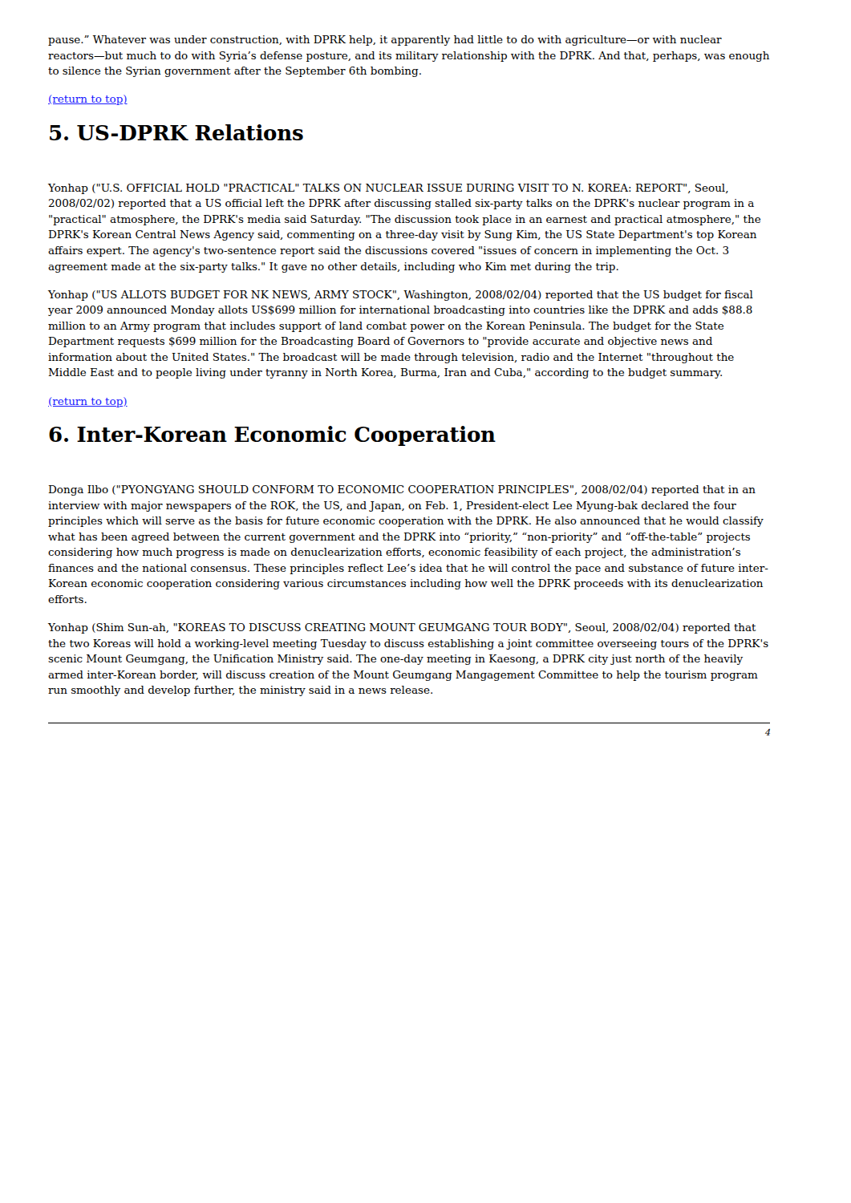pause.” Whatever was under construction, with DPRK help, it apparently had little to do with agriculture—or with nuclear reactors—but much to do with Syria’s defense posture, and its military relationship with the DPRK. And that, perhaps, was enough to silence the Syrian government after the September 6th bombing.
(return to top)
5. US-DPRK Relations
Yonhap ("U.S. OFFICIAL HOLD "PRACTICAL" TALKS ON NUCLEAR ISSUE DURING VISIT TO N. KOREA: REPORT", Seoul, 2008/02/02) reported that a US official left the DPRK after discussing stalled six-party talks on the DPRK's nuclear program in a "practical" atmosphere, the DPRK's media said Saturday. "The discussion took place in an earnest and practical atmosphere," the DPRK's Korean Central News Agency said, commenting on a three-day visit by Sung Kim, the US State Department's top Korean affairs expert. The agency's two-sentence report said the discussions covered "issues of concern in implementing the Oct. 3 agreement made at the six-party talks." It gave no other details, including who Kim met during the trip.
Yonhap ("US ALLOTS BUDGET FOR NK NEWS, ARMY STOCK", Washington, 2008/02/04) reported that the US budget for fiscal year 2009 announced Monday allots US$699 million for international broadcasting into countries like the DPRK and adds $88.8 million to an Army program that includes support of land combat power on the Korean Peninsula. The budget for the State Department requests $699 million for the Broadcasting Board of Governors to "provide accurate and objective news and information about the United States." The broadcast will be made through television, radio and the Internet "throughout the Middle East and to people living under tyranny in North Korea, Burma, Iran and Cuba," according to the budget summary.
(return to top)
6. Inter-Korean Economic Cooperation
Donga Ilbo ("PYONGYANG SHOULD CONFORM TO ECONOMIC COOPERATION PRINCIPLES", 2008/02/04) reported that in an interview with major newspapers of the ROK, the US, and Japan, on Feb. 1, President-elect Lee Myung-bak declared the four principles which will serve as the basis for future economic cooperation with the DPRK. He also announced that he would classify what has been agreed between the current government and the DPRK into “priority,” “non-priority” and “off-the-table” projects considering how much progress is made on denuclearization efforts, economic feasibility of each project, the administration’s finances and the national consensus. These principles reflect Lee’s idea that he will control the pace and substance of future inter-Korean economic cooperation considering various circumstances including how well the DPRK proceeds with its denuclearization efforts.
Yonhap (Shim Sun-ah, "KOREAS TO DISCUSS CREATING MOUNT GEUMGANG TOUR BODY", Seoul, 2008/02/04) reported that the two Koreas will hold a working-level meeting Tuesday to discuss establishing a joint committee overseeing tours of the DPRK's scenic Mount Geumgang, the Unification Ministry said. The one-day meeting in Kaesong, a DPRK city just north of the heavily armed inter-Korean border, will discuss creation of the Mount Geumgang Mangagement Committee to help the tourism program run smoothly and develop further, the ministry said in a news release.
4